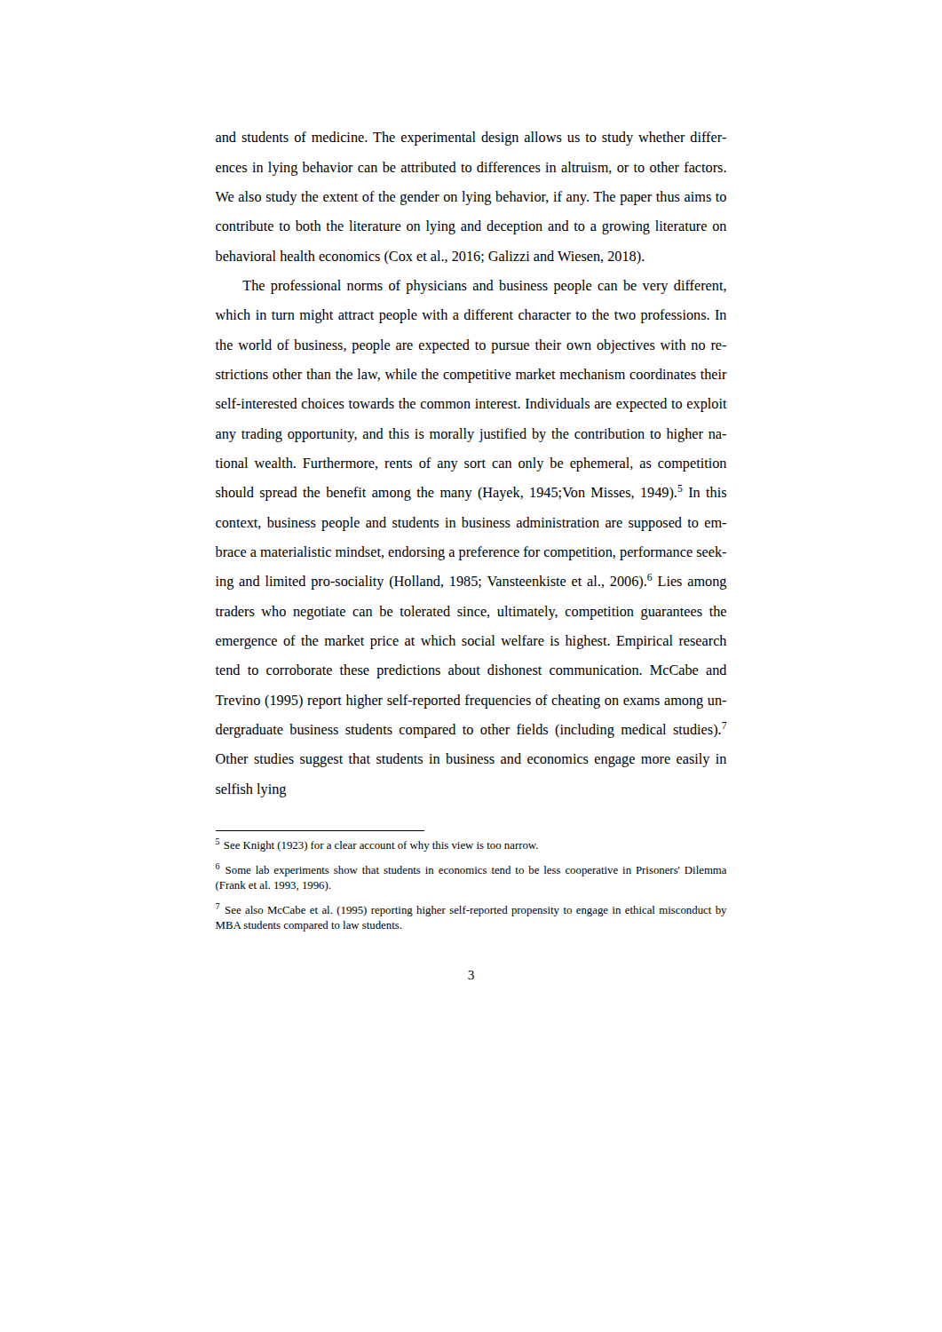and students of medicine. The experimental design allows us to study whether differences in lying behavior can be attributed to differences in altruism, or to other factors. We also study the extent of the gender on lying behavior, if any. The paper thus aims to contribute to both the literature on lying and deception and to a growing literature on behavioral health economics (Cox et al., 2016; Galizzi and Wiesen, 2018).
The professional norms of physicians and business people can be very different, which in turn might attract people with a different character to the two professions. In the world of business, people are expected to pursue their own objectives with no restrictions other than the law, while the competitive market mechanism coordinates their self-interested choices towards the common interest. Individuals are expected to exploit any trading opportunity, and this is morally justified by the contribution to higher national wealth. Furthermore, rents of any sort can only be ephemeral, as competition should spread the benefit among the many (Hayek, 1945;Von Misses, 1949).5 In this context, business people and students in business administration are supposed to embrace a materialistic mindset, endorsing a preference for competition, performance seeking and limited pro-sociality (Holland, 1985; Vansteenkiste et al., 2006).6 Lies among traders who negotiate can be tolerated since, ultimately, competition guarantees the emergence of the market price at which social welfare is highest. Empirical research tend to corroborate these predictions about dishonest communication. McCabe and Trevino (1995) report higher self-reported frequencies of cheating on exams among undergraduate business students compared to other fields (including medical studies).7 Other studies suggest that students in business and economics engage more easily in selfish lying
5 See Knight (1923) for a clear account of why this view is too narrow.
6 Some lab experiments show that students in economics tend to be less cooperative in Prisoners' Dilemma (Frank et al. 1993, 1996).
7 See also McCabe et al. (1995) reporting higher self-reported propensity to engage in ethical misconduct by MBA students compared to law students.
3